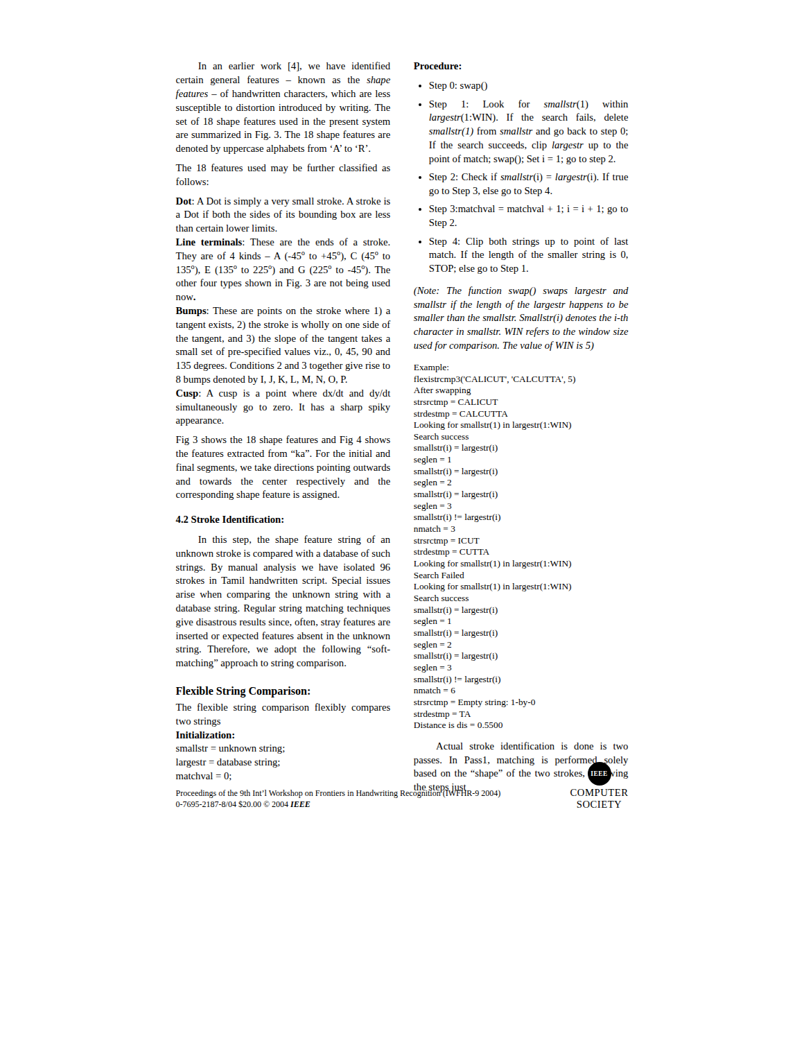In an earlier work [4], we have identified certain general features – known as the shape features – of handwritten characters, which are less susceptible to distortion introduced by writing. The set of 18 shape features used in the present system are summarized in Fig. 3. The 18 shape features are denoted by uppercase alphabets from ‘A’ to ‘R’.
The 18 features used may be further classified as follows:
Dot: A Dot is simply a very small stroke. A stroke is a Dot if both the sides of its bounding box are less than certain lower limits.
Line terminals: These are the ends of a stroke. They are of 4 kinds – A (-45o to +45o), C (45o to 135o), E (135o to 225o) and G (225o to -45o). The other four types shown in Fig. 3 are not being used now.
Bumps: These are points on the stroke where 1) a tangent exists, 2) the stroke is wholly on one side of the tangent, and 3) the slope of the tangent takes a small set of pre-specified values viz., 0, 45, 90 and 135 degrees. Conditions 2 and 3 together give rise to 8 bumps denoted by I, J, K, L, M, N, O, P.
Cusp: A cusp is a point where dx/dt and dy/dt simultaneously go to zero. It has a sharp spiky appearance.
Fig 3 shows the 18 shape features and Fig 4 shows the features extracted from “ka”. For the initial and final segments, we take directions pointing outwards and towards the center respectively and the corresponding shape feature is assigned.
4.2 Stroke Identification:
In this step, the shape feature string of an unknown stroke is compared with a database of such strings. By manual analysis we have isolated 96 strokes in Tamil handwritten script. Special issues arise when comparing the unknown string with a database string. Regular string matching techniques give disastrous results since, often, stray features are inserted or expected features absent in the unknown string. Therefore, we adopt the following “soft-matching” approach to string comparison.
Flexible String Comparison:
The flexible string comparison flexibly compares two strings
Initialization:
smallstr = unknown string;
largestr = database string;
matchval = 0;
Procedure:
Step 0: swap()
Step 1: Look for smallstr(1) within largestr(1:WIN). If the search fails, delete smallstr(1) from smallstr and go back to step 0; If the search succeeds, clip largestr up to the point of match; swap(); Set i = 1; go to step 2.
Step 2: Check if smallstr(i) = largestr(i). If true go to Step 3, else go to Step 4.
Step 3:matchval = matchval + 1; i = i + 1; go to Step 2.
Step 4: Clip both strings up to point of last match. If the length of the smaller string is 0, STOP; else go to Step 1.
(Note: The function swap() swaps largestr and smallstr if the length of the largestr happens to be smaller than the smallstr. Smallstr(i) denotes the i-th character in smallstr. WIN refers to the window size used for comparison. The value of WIN is 5)
Example:
flexistrcmp3('CALICUT', 'CALCUTTA', 5)
After swapping
strsrctmp = CALICUT
strdestmp = CALCUTTA
Looking for smallstr(1) in largestr(1:WIN)
Search success
smallstr(i) = largestr(i)
seglen = 1
smallstr(i) = largestr(i)
seglen = 2
smallstr(i) = largestr(i)
seglen = 3
smallstr(i) != largestr(i)
nmatch = 3
strsrctmp = ICUT
strdestmp = CUTTA
Looking for smallstr(1) in largestr(1:WIN)
Search Failed
Looking for smallstr(1) in largestr(1:WIN)
Search success
smallstr(i) = largestr(i)
seglen = 1
smallstr(i) = largestr(i)
seglen = 2
smallstr(i) = largestr(i)
seglen = 3
smallstr(i) != largestr(i)
nmatch = 6
strsrctmp = Empty string: 1-by-0
strdestmp = TA
Distance is dis = 0.5500
Actual stroke identification is done is two passes. In Pass1, matching is performed solely based on the “shape” of the two strokes, following the steps just
Proceedings of the 9th Int’l Workshop on Frontiers in Handwriting Recognition (IWFHR-9 2004)
0-7695-2187-8/04 $20.00 © 2004 IEEE
IEEE
COMPUTER
SOCIETY